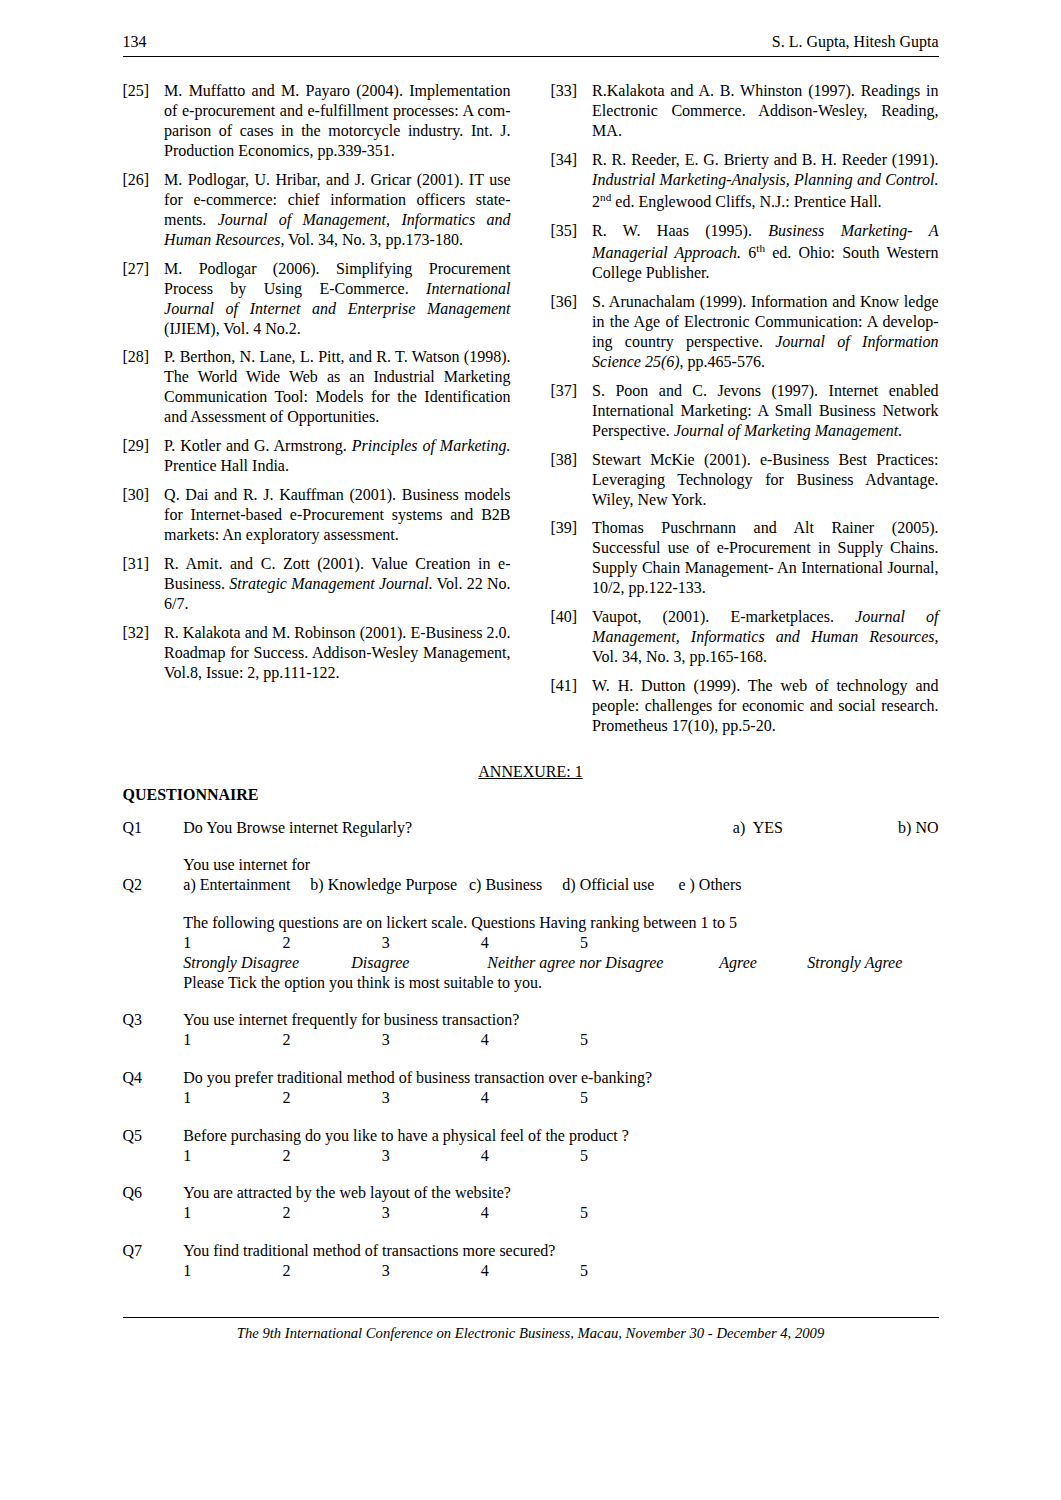134 S. L. Gupta, Hitesh Gupta
M. Muffatto and M. Payaro (2004). Implementation of e-procurement and e-fulfillment processes: A comparison of cases in the motorcycle industry. Int. J. Production Economics, pp.339-351.
M. Podlogar, U. Hribar, and J. Gricar (2001). IT use for e-commerce: chief information officers statements. Journal of Management, Informatics and Human Resources, Vol. 34, No. 3, pp.173-180.
M. Podlogar (2006). Simplifying Procurement Process by Using E-Commerce. International Journal of Internet and Enterprise Management (IJIEM), Vol. 4 No.2.
P. Berthon, N. Lane, L. Pitt, and R. T. Watson (1998). The World Wide Web as an Industrial Marketing Communication Tool: Models for the Identification and Assessment of Opportunities.
P. Kotler and G. Armstrong. Principles of Marketing. Prentice Hall India.
Q. Dai and R. J. Kauffman (2001). Business models for Internet-based e-Procurement systems and B2B markets: An exploratory assessment.
R. Amit. and C. Zott (2001). Value Creation in e-Business. Strategic Management Journal. Vol. 22 No. 6/7.
R. Kalakota and M. Robinson (2001). E-Business 2.0. Roadmap for Success. Addison-Wesley Management, Vol.8, Issue: 2, pp.111-122.
R.Kalakota and A. B. Whinston (1997). Readings in Electronic Commerce. Addison-Wesley, Reading, MA.
R. R. Reeder, E. G. Brierty and B. H. Reeder (1991). Industrial Marketing-Analysis, Planning and Control. 2nd ed. Englewood Cliffs, N.J.: Prentice Hall.
R. W. Haas (1995). Business Marketing- A Managerial Approach. 6th ed. Ohio: South Western College Publisher.
S. Arunachalam (1999). Information and Know ledge in the Age of Electronic Communication: A developing country perspective. Journal of Information Science 25(6), pp.465-576.
S. Poon and C. Jevons (1997). Internet enabled International Marketing: A Small Business Network Perspective. Journal of Marketing Management.
Stewart McKie (2001). e-Business Best Practices: Leveraging Technology for Business Advantage. Wiley, New York.
Thomas Puschrnann and Alt Rainer (2005). Successful use of e-Procurement in Supply Chains. Supply Chain Management- An International Journal, 10/2, pp.122-133.
Vaupot, (2001). E-marketplaces. Journal of Management, Informatics and Human Resources, Vol. 34, No. 3, pp.165-168.
W. H. Dutton (1999). The web of technology and people: challenges for economic and social research. Prometheus 17(10), pp.5-20.
ANNEXURE: 1
Questionnaire
Q1 Do You Browse internet Regularly? a) YES b) NO
You use internet for
Q2 a) Entertainment b) Knowledge Purpose c) Business d) Official use e ) Others
The following questions are on lickert scale. Questions Having ranking between 1 to 5
12345
Strongly Disagree Disagree Neither agree nor Disagree Agree Strongly Agree
Please Tick the option you think is most suitable to you.
Q3 You use internet frequently for business transaction?
12345
Q4 Do you prefer traditional method of business transaction over e-banking?
12345
Q5 Before purchasing do you like to have a physical feel of the product ?
12345
Q6 You are attracted by the web layout of the website?
12345
Q7 You find traditional method of transactions more secured?
12345
The 9th International Conference on Electronic Business, Macau, November 30 - December 4, 2009